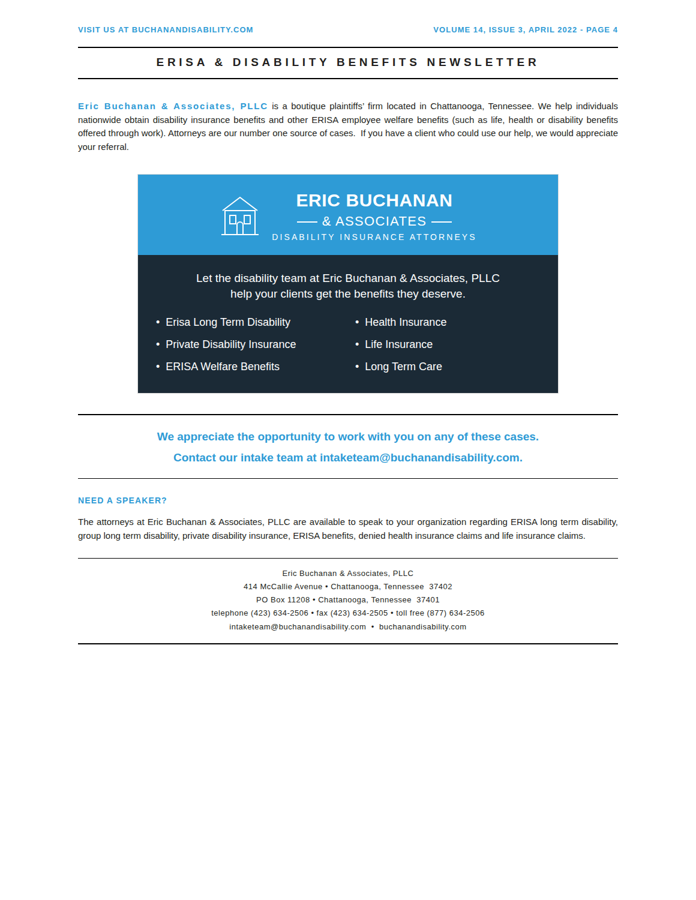VISIT US AT BUCHANANDISABILITY.COM VOLUME 14, ISSUE 3, APRIL 2022 - PAGE 4
ERISA & Disability Benefits Newsletter
Eric Buchanan & Associates, PLLC is a boutique plaintiffs’ firm located in Chattanooga, Tennessee. We help individuals nationwide obtain disability insurance benefits and other ERISA employee welfare benefits (such as life, health or disability benefits offered through work). Attorneys are our number one source of cases. If you have a client who could use our help, we would appreciate your referral.
ERIC BUCHANAN
& ASSOCIATES
DISABILITY INSURANCE ATTORNEYS
Let the disability team at Eric Buchanan & Associates, PLLC
help your clients get the benefits they deserve.
Erisa Long Term Disability
Health Insurance
Private Disability Insurance
Life Insurance
ERISA Welfare Benefits
Long Term Care
We appreciate the opportunity to work with you on any of these cases.
Contact our intake team at intaketeam@buchanandisability.com.
Need a Speaker?
The attorneys at Eric Buchanan & Associates, PLLC are available to speak to your organization regarding ERISA long term disability, group long term disability, private disability insurance, ERISA benefits, denied health insurance claims and life insurance claims.
Eric Buchanan & Associates, PLLC
414 McCallie Avenue • Chattanooga, Tennessee 37402
PO Box 11208 • Chattanooga, Tennessee 37401
telephone (423) 634-2506 • fax (423) 634-2505 • toll free (877) 634-2506
intaketeam@buchanandisability.com • buchanandisability.com